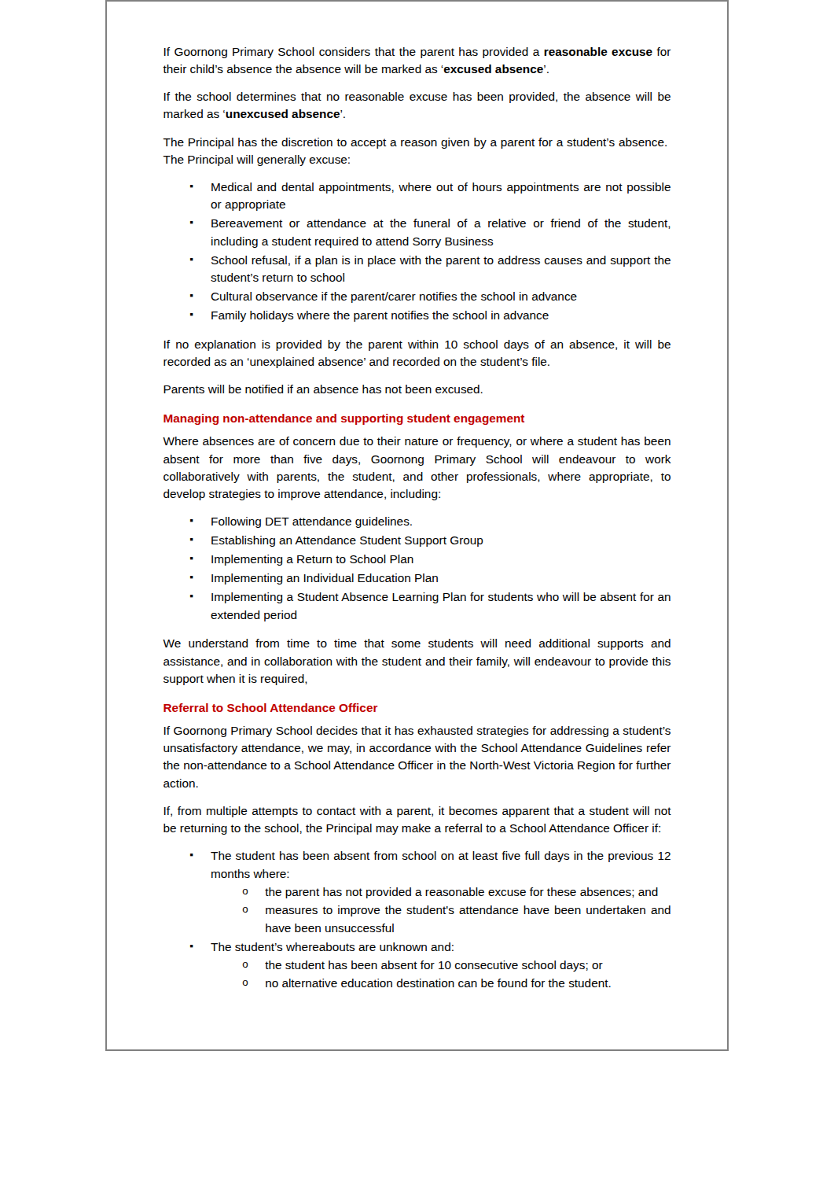If Goornong Primary School considers that the parent has provided a reasonable excuse for their child’s absence the absence will be marked as ‘excused absence’.
If the school determines that no reasonable excuse has been provided, the absence will be marked as ‘unexcused absence’.
The Principal has the discretion to accept a reason given by a parent for a student’s absence. The Principal will generally excuse:
Medical and dental appointments, where out of hours appointments are not possible or appropriate
Bereavement or attendance at the funeral of a relative or friend of the student, including a student required to attend Sorry Business
School refusal, if a plan is in place with the parent to address causes and support the student’s return to school
Cultural observance if the parent/carer notifies the school in advance
Family holidays where the parent notifies the school in advance
If no explanation is provided by the parent within 10 school days of an absence, it will be recorded as an ‘unexplained absence’ and recorded on the student’s file.
Parents will be notified if an absence has not been excused.
Managing non-attendance and supporting student engagement
Where absences are of concern due to their nature or frequency, or where a student has been absent for more than five days, Goornong Primary School will endeavour to work collaboratively with parents, the student, and other professionals, where appropriate, to develop strategies to improve attendance, including:
Following DET attendance guidelines.
Establishing an Attendance Student Support Group
Implementing a Return to School Plan
Implementing an Individual Education Plan
Implementing a Student Absence Learning Plan for students who will be absent for an extended period
We understand from time to time that some students will need additional supports and assistance, and in collaboration with the student and their family, will endeavour to provide this support when it is required,
Referral to School Attendance Officer
If Goornong Primary School decides that it has exhausted strategies for addressing a student’s unsatisfactory attendance, we may, in accordance with the School Attendance Guidelines refer the non-attendance to a School Attendance Officer in the North-West Victoria Region for further action.
If, from multiple attempts to contact with a parent, it becomes apparent that a student will not be returning to the school, the Principal may make a referral to a School Attendance Officer if:
The student has been absent from school on at least five full days in the previous 12 months where:
the parent has not provided a reasonable excuse for these absences; and
measures to improve the student's attendance have been undertaken and have been unsuccessful
The student’s whereabouts are unknown and:
the student has been absent for 10 consecutive school days; or
no alternative education destination can be found for the student.